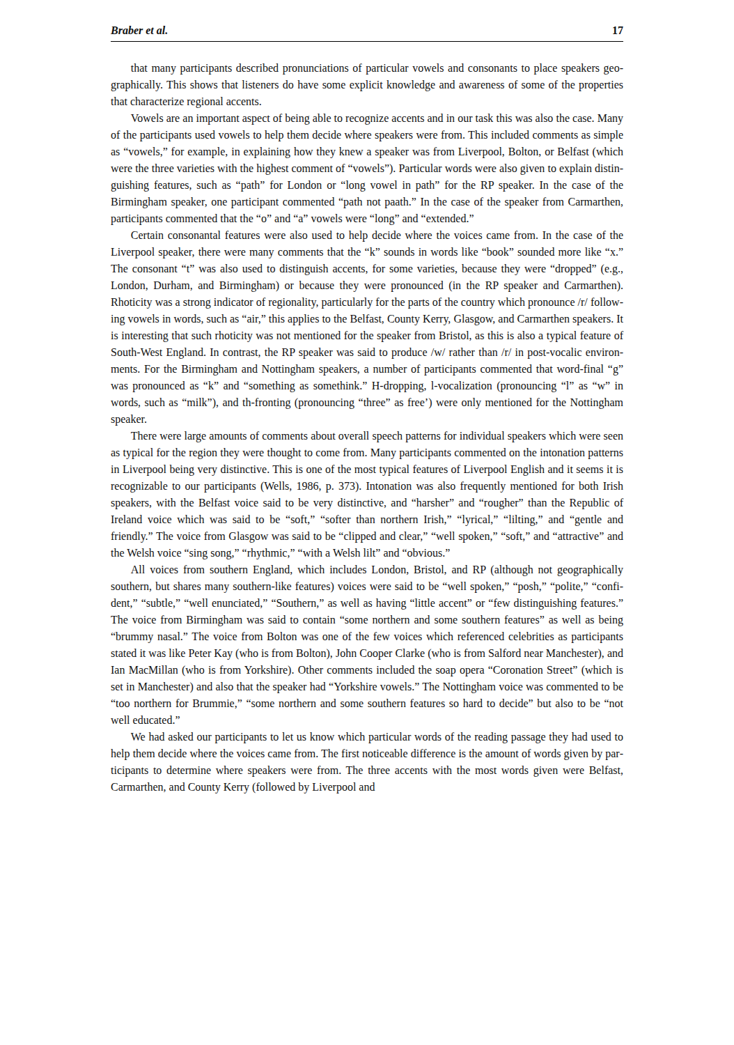Braber et al. 17
that many participants described pronunciations of particular vowels and consonants to place speakers geographically. This shows that listeners do have some explicit knowledge and awareness of some of the properties that characterize regional accents.
Vowels are an important aspect of being able to recognize accents and in our task this was also the case. Many of the participants used vowels to help them decide where speakers were from. This included comments as simple as “vowels,” for example, in explaining how they knew a speaker was from Liverpool, Bolton, or Belfast (which were the three varieties with the highest comment of “vowels”). Particular words were also given to explain distinguishing features, such as “path” for London or “long vowel in path” for the RP speaker. In the case of the Birmingham speaker, one participant commented “path not paath.” In the case of the speaker from Carmarthen, participants commented that the “o” and “a” vowels were “long” and “extended.”
Certain consonantal features were also used to help decide where the voices came from. In the case of the Liverpool speaker, there were many comments that the “k” sounds in words like “book” sounded more like “x.” The consonant “t” was also used to distinguish accents, for some varieties, because they were “dropped” (e.g., London, Durham, and Birmingham) or because they were pronounced (in the RP speaker and Carmarthen). Rhoticity was a strong indicator of regionality, particularly for the parts of the country which pronounce /r/ following vowels in words, such as “air,” this applies to the Belfast, County Kerry, Glasgow, and Carmarthen speakers. It is interesting that such rhoticity was not mentioned for the speaker from Bristol, as this is also a typical feature of South-West England. In contrast, the RP speaker was said to produce /w/ rather than /r/ in post-vocalic environments. For the Birmingham and Nottingham speakers, a number of participants commented that word-final “g” was pronounced as “k” and “something as somethink.” H-dropping, l-vocalization (pronouncing “l” as “w” in words, such as “milk”), and th-fronting (pronouncing “three” as free’) were only mentioned for the Nottingham speaker.
There were large amounts of comments about overall speech patterns for individual speakers which were seen as typical for the region they were thought to come from. Many participants commented on the intonation patterns in Liverpool being very distinctive. This is one of the most typical features of Liverpool English and it seems it is recognizable to our participants (Wells, 1986, p. 373). Intonation was also frequently mentioned for both Irish speakers, with the Belfast voice said to be very distinctive, and “harsher” and “rougher” than the Republic of Ireland voice which was said to be “soft,” “softer than northern Irish,” “lyrical,” “lilting,” and “gentle and friendly.” The voice from Glasgow was said to be “clipped and clear,” “well spoken,” “soft,” and “attractive” and the Welsh voice “sing song,” “rhythmic,” “with a Welsh lilt” and “obvious.”
All voices from southern England, which includes London, Bristol, and RP (although not geographically southern, but shares many southern-like features) voices were said to be “well spoken,” “posh,” “polite,” “confident,” “subtle,” “well enunciated,” “Southern,” as well as having “little accent” or “few distinguishing features.” The voice from Birmingham was said to contain “some northern and some southern features” as well as being “brummy nasal.” The voice from Bolton was one of the few voices which referenced celebrities as participants stated it was like Peter Kay (who is from Bolton), John Cooper Clarke (who is from Salford near Manchester), and Ian MacMillan (who is from Yorkshire). Other comments included the soap opera “Coronation Street” (which is set in Manchester) and also that the speaker had “Yorkshire vowels.” The Nottingham voice was commented to be “too northern for Brummie,” “some northern and some southern features so hard to decide” but also to be “not well educated.”
We had asked our participants to let us know which particular words of the reading passage they had used to help them decide where the voices came from. The first noticeable difference is the amount of words given by participants to determine where speakers were from. The three accents with the most words given were Belfast, Carmarthen, and County Kerry (followed by Liverpool and